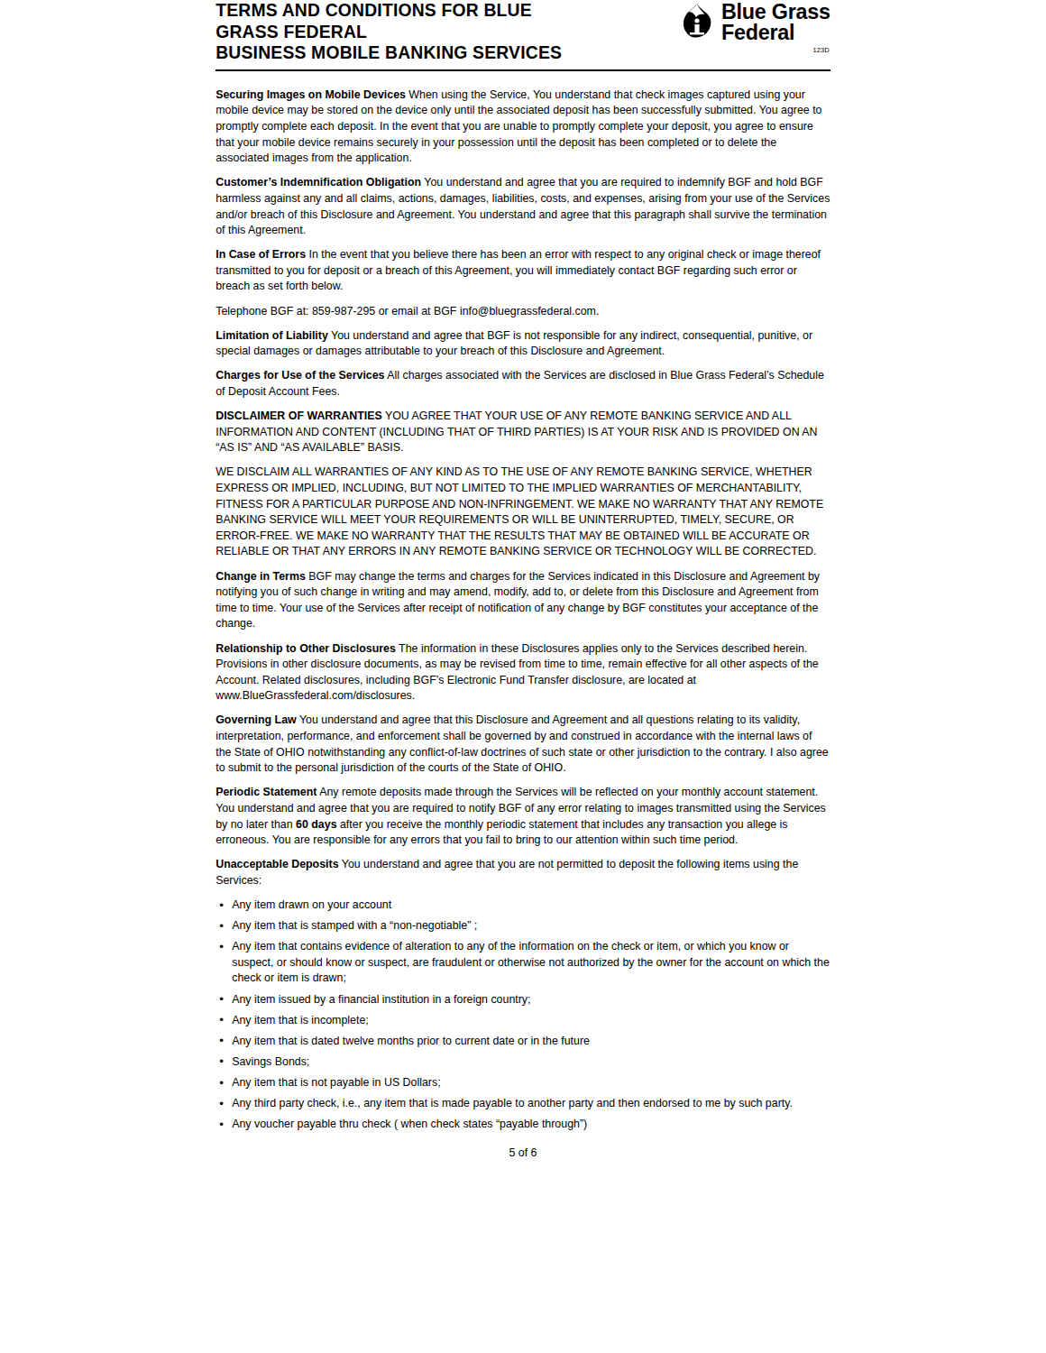Terms and Conditions for Blue Grass Federal
Business Mobile Banking Services
Blue Grass Federal
123D
Securing Images on Mobile Devices When using the Service, You understand that check images captured using your mobile device may be stored on the device only until the associated deposit has been successfully submitted. You agree to promptly complete each deposit. In the event that you are unable to promptly complete your deposit, you agree to ensure that your mobile device remains securely in your possession until the deposit has been completed or to delete the associated images from the application.
Customer’s Indemnification Obligation You understand and agree that you are required to indemnify BGF and hold BGF harmless against any and all claims, actions, damages, liabilities, costs, and expenses, arising from your use of the Services and/or breach of this Disclosure and Agreement. You understand and agree that this paragraph shall survive the termination of this Agreement.
In Case of Errors In the event that you believe there has been an error with respect to any original check or image thereof transmitted to you for deposit or a breach of this Agreement, you will immediately contact BGF regarding such error or breach as set forth below.
Telephone BGF at: 859-987-295 or email at BGF info@bluegrassfederal.com.
Limitation of Liability You understand and agree that BGF is not responsible for any indirect, consequential, punitive, or special damages or damages attributable to your breach of this Disclosure and Agreement.
Charges for Use of the Services All charges associated with the Services are disclosed in Blue Grass Federal’s Schedule of Deposit Account Fees.
Disclaimer of Warranties You agree that your use of any remote banking service and all information and content (including that of third parties) is at your risk and is provided on an “as is” and “as available” basis.
We disclaim all warranties of any kind as to the use of any remote banking service, whether express or implied, including, but not limited to the implied warranties of merchantability, fitness for a particular purpose and non-infringement. We make no warranty that any remote banking service will meet your requirements or will be uninterrupted, timely, secure, or error-free. We make no warranty that the results that may be obtained will be accurate or reliable or that any errors in any remote banking service or technology will be corrected.
Change in Terms BGF may change the terms and charges for the Services indicated in this Disclosure and Agreement by notifying you of such change in writing and may amend, modify, add to, or delete from this Disclosure and Agreement from time to time. Your use of the Services after receipt of notification of any change by BGF constitutes your acceptance of the change.
Relationship to Other Disclosures The information in these Disclosures applies only to the Services described herein. Provisions in other disclosure documents, as may be revised from time to time, remain effective for all other aspects of the Account. Related disclosures, including BGF’s Electronic Fund Transfer disclosure, are located at www.BlueGrassfederal.com/disclosures.
Governing Law You understand and agree that this Disclosure and Agreement and all questions relating to its validity, interpretation, performance, and enforcement shall be governed by and construed in accordance with the internal laws of the State of OHIO notwithstanding any conflict-of-law doctrines of such state or other jurisdiction to the contrary. I also agree to submit to the personal jurisdiction of the courts of the State of OHIO.
Periodic Statement Any remote deposits made through the Services will be reflected on your monthly account statement. You understand and agree that you are required to notify BGF of any error relating to images transmitted using the Services by no later than 60 days after you receive the monthly periodic statement that includes any transaction you allege is erroneous. You are responsible for any errors that you fail to bring to our attention within such time period.
Unacceptable Deposits You understand and agree that you are not permitted to deposit the following items using the Services:
Any item drawn on your account
Any item that is stamped with a “non-negotiable” ;
Any item that contains evidence of alteration to any of the information on the check or item, or which you know or suspect, or should know or suspect, are fraudulent or otherwise not authorized by the owner for the account on which the check or item is drawn;
Any item issued by a financial institution in a foreign country;
Any item that is incomplete;
Any item that is dated twelve months prior to current date or in the future
Savings Bonds;
Any item that is not payable in US Dollars;
Any third party check, i.e., any item that is made payable to another party and then endorsed to me by such party.
Any voucher payable thru check ( when check states “payable through”)
5 of 6